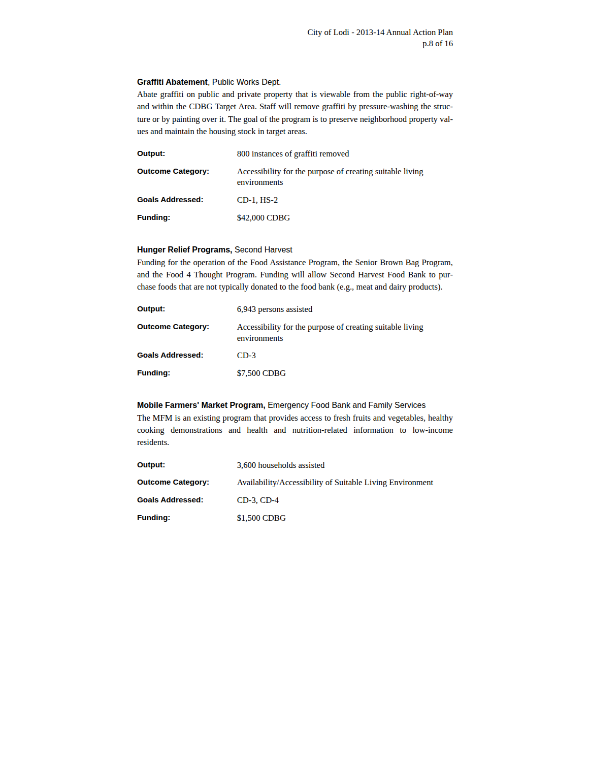City of Lodi - 2013-14 Annual Action Plan p.8 of 16
Graffiti Abatement, Public Works Dept.
Abate graffiti on public and private property that is viewable from the public right-of-way and within the CDBG Target Area. Staff will remove graffiti by pressure-washing the structure or by painting over it. The goal of the program is to preserve neighborhood property values and maintain the housing stock in target areas.
| Output: | 800 instances of graffiti removed |
| Outcome Category: | Accessibility for the purpose of creating suitable living environments |
| Goals Addressed: | CD-1, HS-2 |
| Funding: | $42,000 CDBG |
Hunger Relief Programs, Second Harvest
Funding for the operation of the Food Assistance Program, the Senior Brown Bag Program, and the Food 4 Thought Program. Funding will allow Second Harvest Food Bank to purchase foods that are not typically donated to the food bank (e.g., meat and dairy products).
| Output: | 6,943 persons assisted |
| Outcome Category: | Accessibility for the purpose of creating suitable living environments |
| Goals Addressed: | CD-3 |
| Funding: | $7,500 CDBG |
Mobile Farmers' Market Program, Emergency Food Bank and Family Services
The MFM is an existing program that provides access to fresh fruits and vegetables, healthy cooking demonstrations and health and nutrition-related information to low-income residents.
| Output: | 3,600 households assisted |
| Outcome Category: | Availability/Accessibility of Suitable Living Environment |
| Goals Addressed: | CD-3, CD-4 |
| Funding: | $1,500 CDBG |